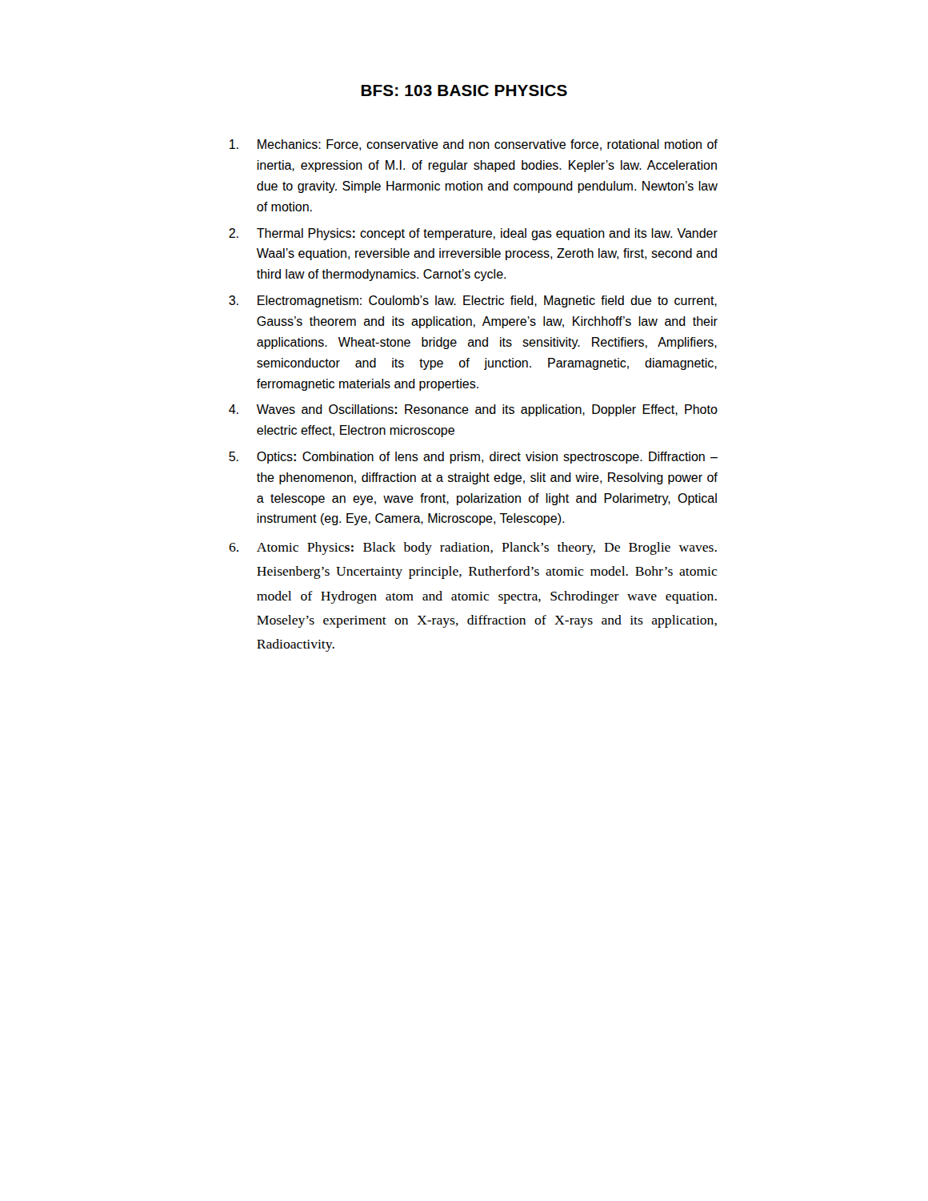BFS: 103 BASIC PHYSICS
Mechanics: Force, conservative and non conservative force, rotational motion of inertia, expression of M.I. of regular shaped bodies. Kepler’s law. Acceleration due to gravity. Simple Harmonic motion and compound pendulum. Newton’s law of motion.
Thermal Physics: concept of temperature, ideal gas equation and its law. Vander Waal’s equation, reversible and irreversible process, Zeroth law, first, second and third law of thermodynamics. Carnot’s cycle.
Electromagnetism: Coulomb’s law. Electric field, Magnetic field due to current, Gauss’s theorem and its application, Ampere’s law, Kirchhoff’s law and their applications. Wheat-stone bridge and its sensitivity. Rectifiers, Amplifiers, semiconductor and its type of junction. Paramagnetic, diamagnetic, ferromagnetic materials and properties.
Waves and Oscillations: Resonance and its application, Doppler Effect, Photo electric effect, Electron microscope
Optics: Combination of lens and prism, direct vision spectroscope. Diffraction –the phenomenon, diffraction at a straight edge, slit and wire, Resolving power of a telescope an eye, wave front, polarization of light and Polarimetry, Optical instrument (eg. Eye, Camera, Microscope, Telescope).
Atomic Physics: Black body radiation, Planck’s theory, De Broglie waves. Heisenberg’s Uncertainty principle, Rutherford’s atomic model. Bohr’s atomic model of Hydrogen atom and atomic spectra, Schrodinger wave equation. Moseley’s experiment on X-rays, diffraction of X-rays and its application, Radioactivity.